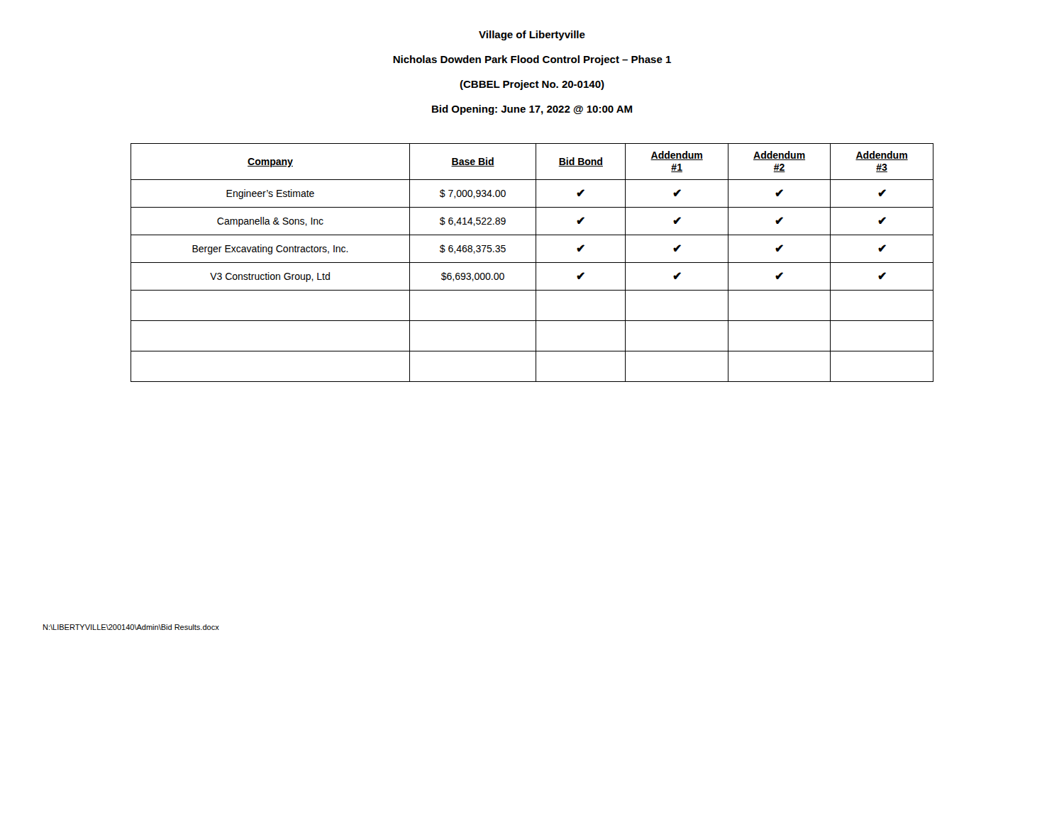Village of Libertyville
Nicholas Dowden Park Flood Control Project – Phase 1
(CBBEL Project No. 20-0140)
Bid Opening: June 17, 2022 @ 10:00 AM
| Company | Base Bid | Bid Bond | Addendum #1 | Addendum #2 | Addendum #3 |
| --- | --- | --- | --- | --- | --- |
| Engineer’s Estimate | $ 7,000,934.00 | ✔ | ✔ | ✔ | ✔ |
| Campanella & Sons, Inc | $ 6,414,522.89 | ✔ | ✔ | ✔ | ✔ |
| Berger Excavating Contractors, Inc. | $ 6,468,375.35 | ✔ | ✔ | ✔ | ✔ |
| V3 Construction Group, Ltd | $6,693,000.00 | ✔ | ✔ | ✔ | ✔ |
N:\LIBERTYVILLE\200140\Admin\Bid Results.docx